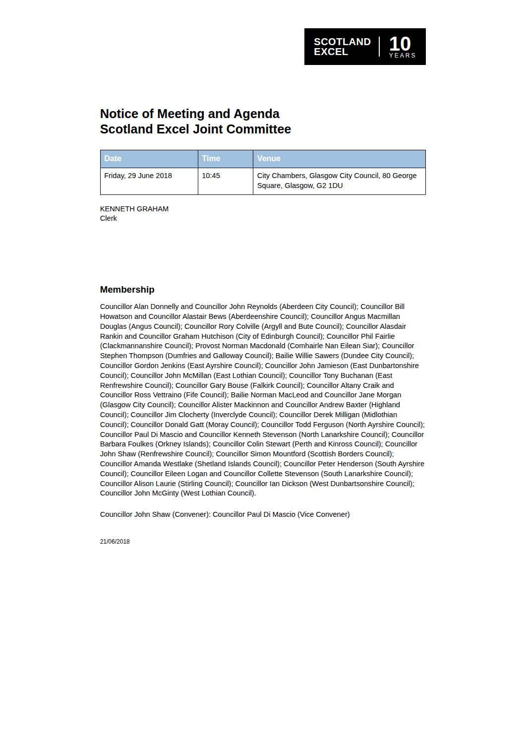SCOTLAND EXCEL 10 YEARS
Notice of Meeting and AgendaScotland Excel Joint Committee
| Date | Time | Venue |
| --- | --- | --- |
| Friday, 29 June 2018 | 10:45 | City Chambers, Glasgow City Council, 80 George Square, Glasgow, G2 1DU |
KENNETH GRAHAM
Clerk
Membership
Councillor Alan Donnelly and Councillor John Reynolds (Aberdeen City Council); Councillor Bill Howatson and Councillor Alastair Bews (Aberdeenshire Council); Councillor Angus Macmillan Douglas (Angus Council); Councillor Rory Colville (Argyll and Bute Council); Councillor Alasdair Rankin and Councillor Graham Hutchison (City of Edinburgh Council); Councillor Phil Fairlie (Clackmannanshire Council); Provost Norman Macdonald (Comhairle Nan Eilean Siar); Councillor Stephen Thompson (Dumfries and Galloway Council); Bailie Willie Sawers (Dundee City Council); Councillor Gordon Jenkins (East Ayrshire Council); Councillor John Jamieson (East Dunbartonshire Council); Councillor John McMillan (East Lothian Council); Councillor Tony Buchanan (East Renfrewshire Council); Councillor Gary Bouse (Falkirk Council); Councillor Altany Craik and Councillor Ross Vettraino (Fife Council); Bailie Norman MacLeod and Councillor Jane Morgan (Glasgow City Council); Councillor Alister Mackinnon and Councillor Andrew Baxter (Highland Council); Councillor Jim Clocherty (Inverclyde Council); Councillor Derek Milligan (Midlothian Council); Councillor Donald Gatt (Moray Council); Councillor Todd Ferguson (North Ayrshire Council); Councillor Paul Di Mascio and Councillor Kenneth Stevenson (North Lanarkshire Council); Councillor Barbara Foulkes (Orkney Islands); Councillor Colin Stewart (Perth and Kinross Council); Councillor John Shaw (Renfrewshire Council); Councillor Simon Mountford (Scottish Borders Council); Councillor Amanda Westlake (Shetland Islands Council); Councillor Peter Henderson (South Ayrshire Council); Councillor Eileen Logan and Councillor Collette Stevenson (South Lanarkshire Council); Councillor Alison Laurie (Stirling Council); Councillor Ian Dickson (West Dunbartsonshire Council); Councillor John McGinty (West Lothian Council).
Councillor John Shaw (Convener): Councillor Paul Di Mascio (Vice Convener)
21/06/2018